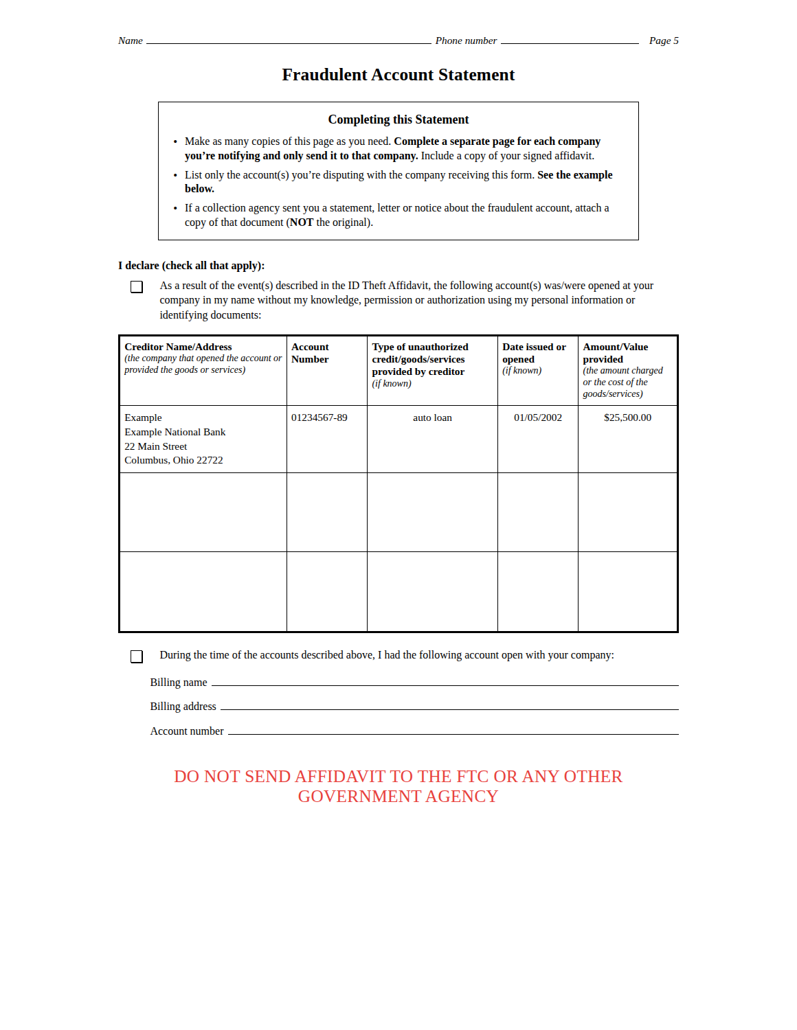Name Phone number Page 5
Fraudulent Account Statement
Completing this Statement
Make as many copies of this page as you need. Complete a separate page for each company you’re notifying and only send it to that company. Include a copy of your signed affidavit.
List only the account(s) you’re disputing with the company receiving this form. See the example below.
If a collection agency sent you a statement, letter or notice about the fraudulent account, attach a copy of that document (NOT the original).
I declare (check all that apply):
As a result of the event(s) described in the ID Theft Affidavit, the following account(s) was/were opened at your company in my name without my knowledge, permission or authorization using my personal information or identifying documents:
| Creditor Name/Address (the company that opened the account or provided the goods or services) | Account Number | Type of unauthorized credit/goods/services provided by creditor (if known) | Date issued or opened (if known) | Amount/Value provided (the amount charged or the cost of the goods/services) |
| --- | --- | --- | --- | --- |
| Example Example National Bank 22 Main Street Columbus, Ohio 22722 | 01234567-89 | auto loan | 01/05/2002 | $25,500.00 |
During the time of the accounts described above, I had the following account open with your company:
Billing name
Billing address
Account number
DO NOT SEND AFFIDAVIT TO THE FTC OR ANY OTHER GOVERNMENT AGENCY